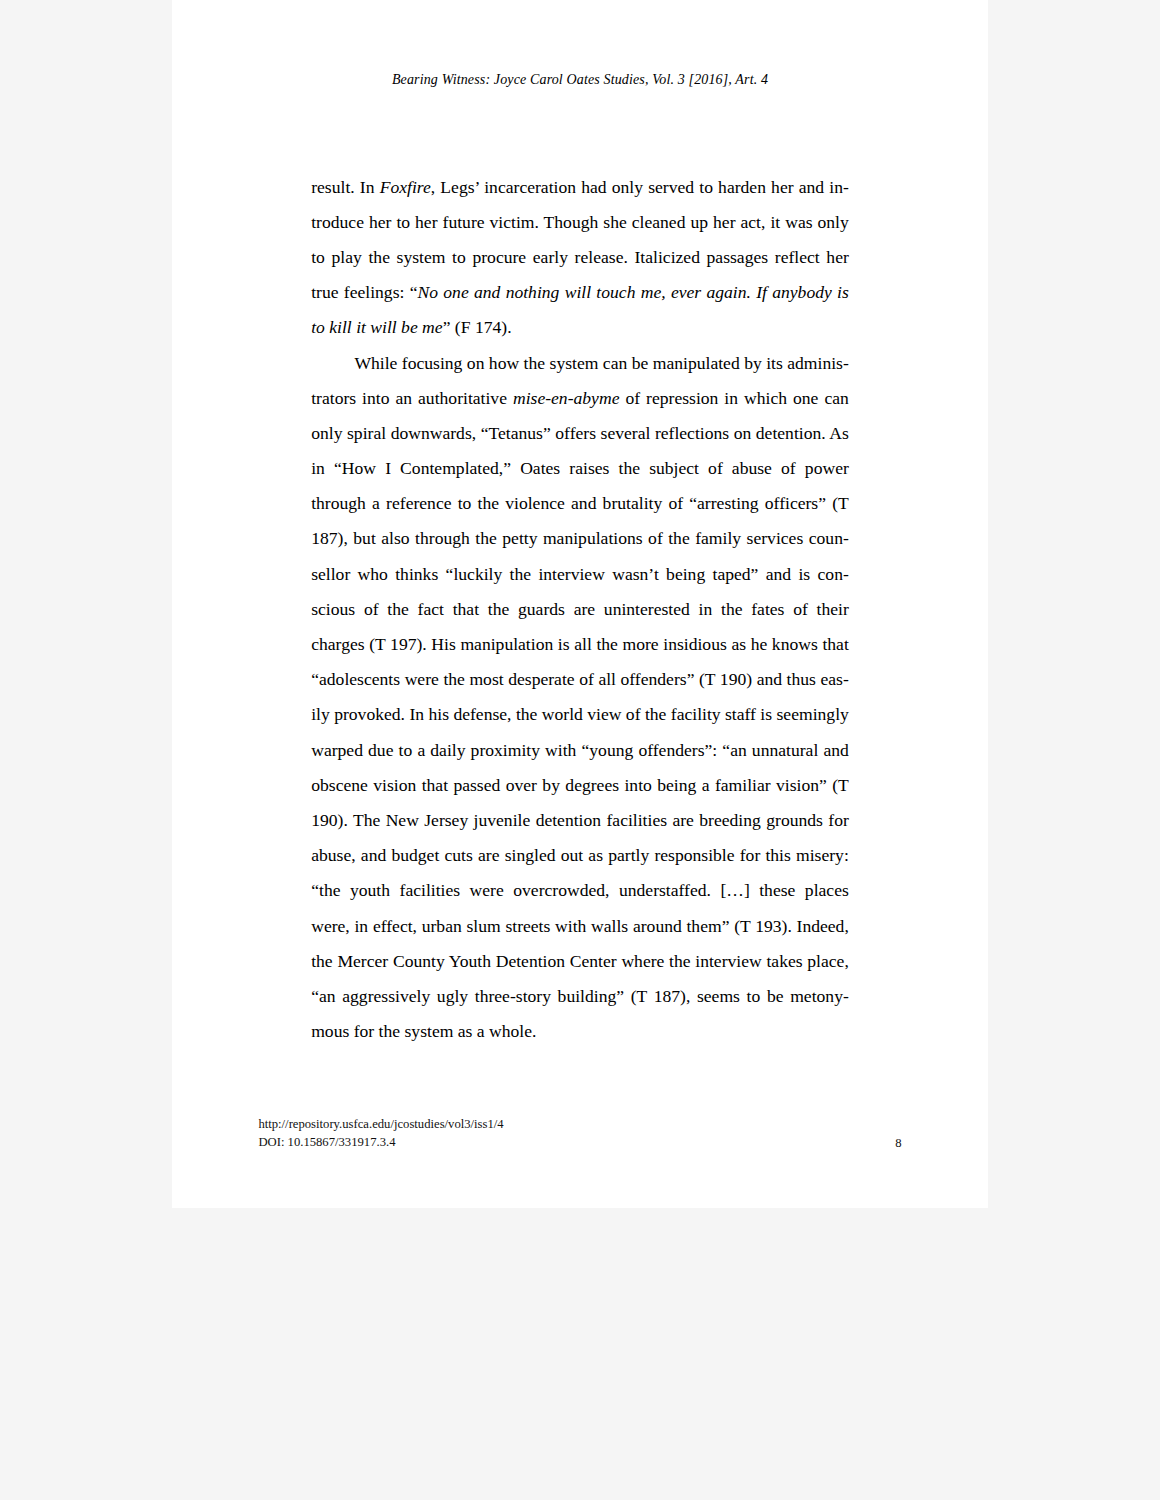Bearing Witness: Joyce Carol Oates Studies, Vol. 3 [2016], Art. 4
result. In Foxfire, Legs’ incarceration had only served to harden her and introduce her to her future victim. Though she cleaned up her act, it was only to play the system to procure early release. Italicized passages reflect her true feelings: “No one and nothing will touch me, ever again. If anybody is to kill it will be me” (F 174).
While focusing on how the system can be manipulated by its administrators into an authoritative mise-en-abyme of repression in which one can only spiral downwards, “Tetanus” offers several reflections on detention. As in “How I Contemplated,” Oates raises the subject of abuse of power through a reference to the violence and brutality of “arresting officers” (T 187), but also through the petty manipulations of the family services counsellor who thinks “luckily the interview wasn’t being taped” and is conscious of the fact that the guards are uninterested in the fates of their charges (T 197). His manipulation is all the more insidious as he knows that “adolescents were the most desperate of all offenders” (T 190) and thus easily provoked. In his defense, the world view of the facility staff is seemingly warped due to a daily proximity with “young offenders”: “an unnatural and obscene vision that passed over by degrees into being a familiar vision” (T 190). The New Jersey juvenile detention facilities are breeding grounds for abuse, and budget cuts are singled out as partly responsible for this misery: “the youth facilities were overcrowded, understaffed. […] these places were, in effect, urban slum streets with walls around them” (T 193). Indeed, the Mercer County Youth Detention Center where the interview takes place, “an aggressively ugly three-story building” (T 187), seems to be metonymous for the system as a whole.
http://repository.usfca.edu/jcostudies/vol3/iss1/4
DOI: 10.15867/331917.3.4
8